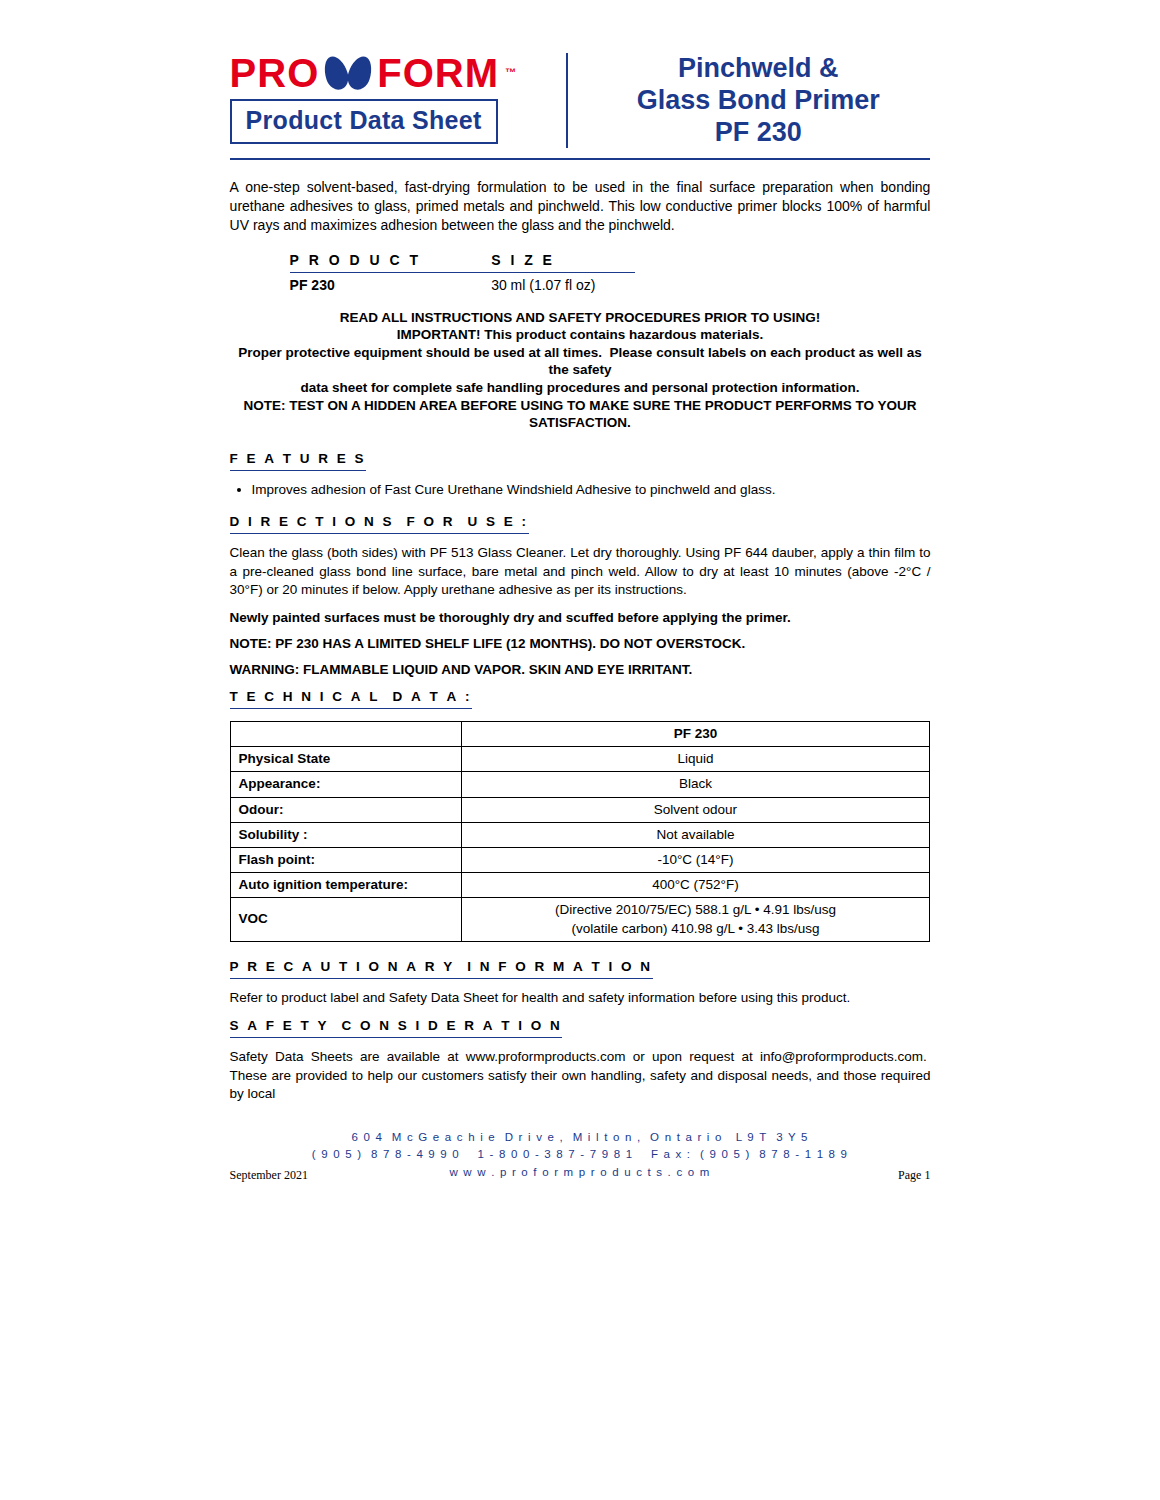PRO FORM™
Product Data Sheet
Pinchweld &
Glass Bond Primer
PF 230
A one-step solvent-based, fast-drying formulation to be used in the final surface preparation when bonding urethane adhesives to glass, primed metals and pinchweld. This low conductive primer blocks 100% of harmful UV rays and maximizes adhesion between the glass and the pinchweld.
| P R O D U C T | S I Z E |
| --- | --- |
| PF 230 | 30 ml (1.07 fl oz) |
READ ALL INSTRUCTIONS AND SAFETY PROCEDURES PRIOR TO USING! IMPORTANT! This product contains hazardous materials. Proper protective equipment should be used at all times. Please consult labels on each product as well as the safety data sheet for complete safe handling procedures and personal protection information. NOTE: TEST ON A HIDDEN AREA BEFORE USING TO MAKE SURE THE PRODUCT PERFORMS TO YOUR SATISFACTION.
F E A T U R E S
Improves adhesion of Fast Cure Urethane Windshield Adhesive to pinchweld and glass.
D I R E C T I O N S F O R U S E :
Clean the glass (both sides) with PF 513 Glass Cleaner. Let dry thoroughly. Using PF 644 dauber, apply a thin film to a pre-cleaned glass bond line surface, bare metal and pinch weld. Allow to dry at least 10 minutes (above -2°C / 30°F) or 20 minutes if below. Apply urethane adhesive as per its instructions.
Newly painted surfaces must be thoroughly dry and scuffed before applying the primer.
NOTE: PF 230 HAS A LIMITED SHELF LIFE (12 MONTHS). DO NOT OVERSTOCK.
WARNING: FLAMMABLE LIQUID AND VAPOR. SKIN AND EYE IRRITANT.
T E C H N I C A L D A T A :
| | PF 230 |
| Physical State | Liquid |
| Appearance: | Black |
| Odour: | Solvent odour |
| Solubility : | Not available |
| Flash point: | -10°C (14°F) |
| Auto ignition temperature: | 400°C (752°F) |
| VOC | (Directive 2010/75/EC) 588.1 g/L • 4.91 lbs/usg (volatile carbon) 410.98 g/L • 3.43 lbs/usg |
P R E C A U T I O N A R Y I N F O R M A T I O N
Refer to product label and Safety Data Sheet for health and safety information before using this product.
S A F E T Y C O N S I D E R A T I O N
Safety Data Sheets are available at www.proformproducts.com or upon request at info@proformproducts.com. These are provided to help our customers satisfy their own handling, safety and disposal needs, and those required by local
6 0 4 M c G e a c h i e D r i v e , M i l t o n , O n t a r i o L 9 T 3 Y 5 ( 9 0 5 ) 8 7 8 - 4 9 9 0 1 - 8 0 0 - 3 8 7 - 7 9 8 1 F a x : ( 9 0 5 ) 8 7 8 - 1 1 8 9 w w w . p r o f o r m p r o d u c t s . c o m
September 2021 Page 1